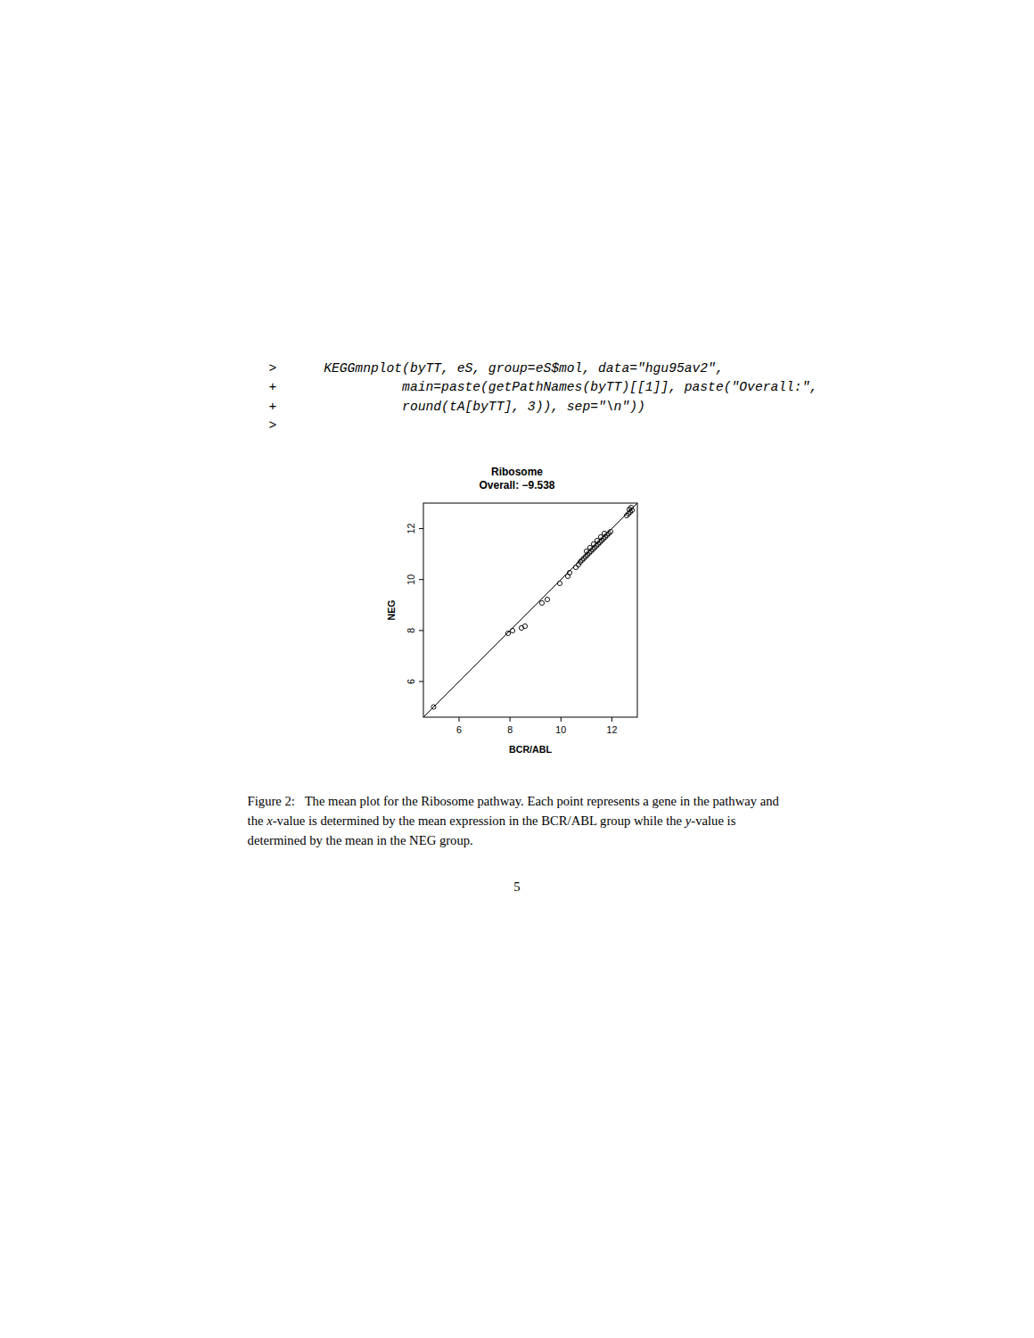> KEGGmnplot(byTT, eS, group=eS$mol, data="hgu95av2", + main=paste(getPathNames(byTT)[[1]], paste("Overall:", + round(tA[byTT], 3)), sep="\n")) >
Ribosome
Overall: −9.538
6 8 10 12 6 8 10 12 BCR/ABL NEG
Figure 2: The mean plot for the Ribosome pathway. Each point represents a gene in the pathway and the x-value is determined by the mean expression in the BCR/ABL group while the y-value is determined by the mean in the NEG group.
5